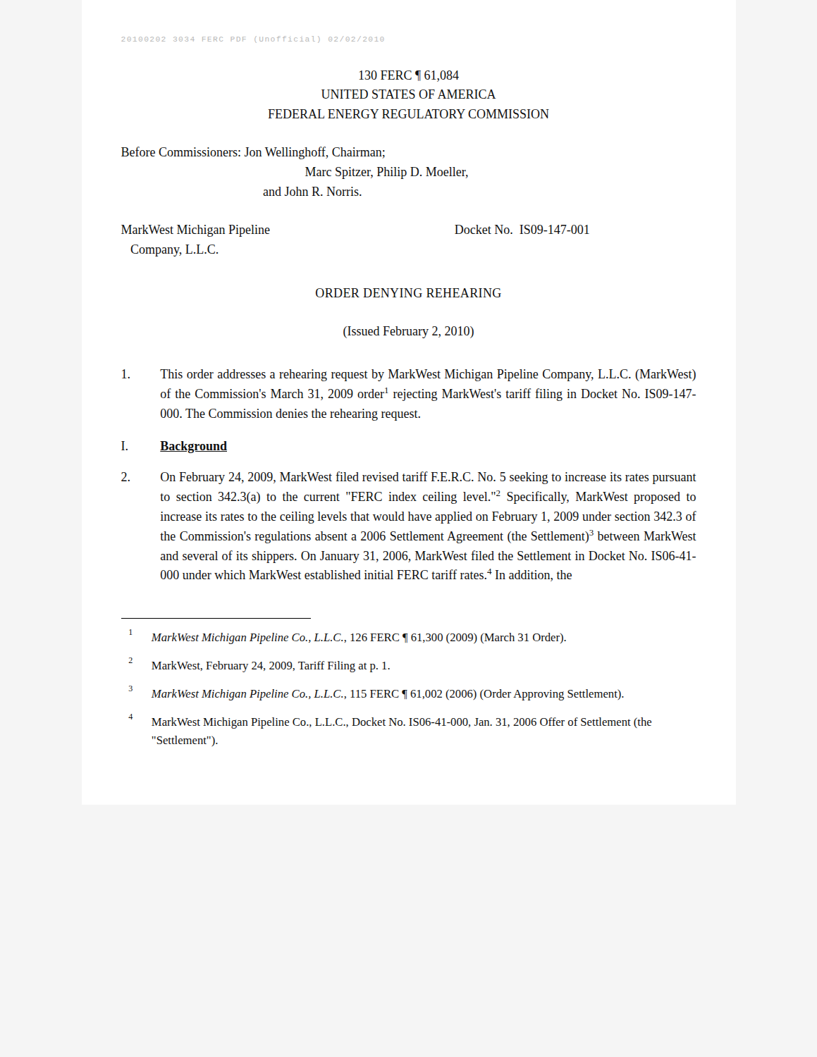20100202 3034 FERC PDF (Unofficial) 02/02/2010
130 FERC ¶ 61,084
UNITED STATES OF AMERICA
FEDERAL ENERGY REGULATORY COMMISSION
Before Commissioners: Jon Wellinghoff, Chairman;
Marc Spitzer, Philip D. Moeller,
and John R. Norris.
| MarkWest Michigan Pipeline Company, L.L.C. | Docket No. IS09-147-001 |
ORDER DENYING REHEARING
(Issued February 2, 2010)
1. This order addresses a rehearing request by MarkWest Michigan Pipeline Company, L.L.C. (MarkWest) of the Commission's March 31, 2009 order1 rejecting MarkWest's tariff filing in Docket No. IS09-147-000. The Commission denies the rehearing request.
I. Background
2. On February 24, 2009, MarkWest filed revised tariff F.E.R.C. No. 5 seeking to increase its rates pursuant to section 342.3(a) to the current "FERC index ceiling level."2 Specifically, MarkWest proposed to increase its rates to the ceiling levels that would have applied on February 1, 2009 under section 342.3 of the Commission's regulations absent a 2006 Settlement Agreement (the Settlement)3 between MarkWest and several of its shippers. On January 31, 2006, MarkWest filed the Settlement in Docket No. IS06-41-000 under which MarkWest established initial FERC tariff rates.4 In addition, the
1 MarkWest Michigan Pipeline Co., L.L.C., 126 FERC ¶ 61,300 (2009) (March 31 Order).
2 MarkWest, February 24, 2009, Tariff Filing at p. 1.
3 MarkWest Michigan Pipeline Co., L.L.C., 115 FERC ¶ 61,002 (2006) (Order Approving Settlement).
4 MarkWest Michigan Pipeline Co., L.L.C., Docket No. IS06-41-000, Jan. 31, 2006 Offer of Settlement (the "Settlement").